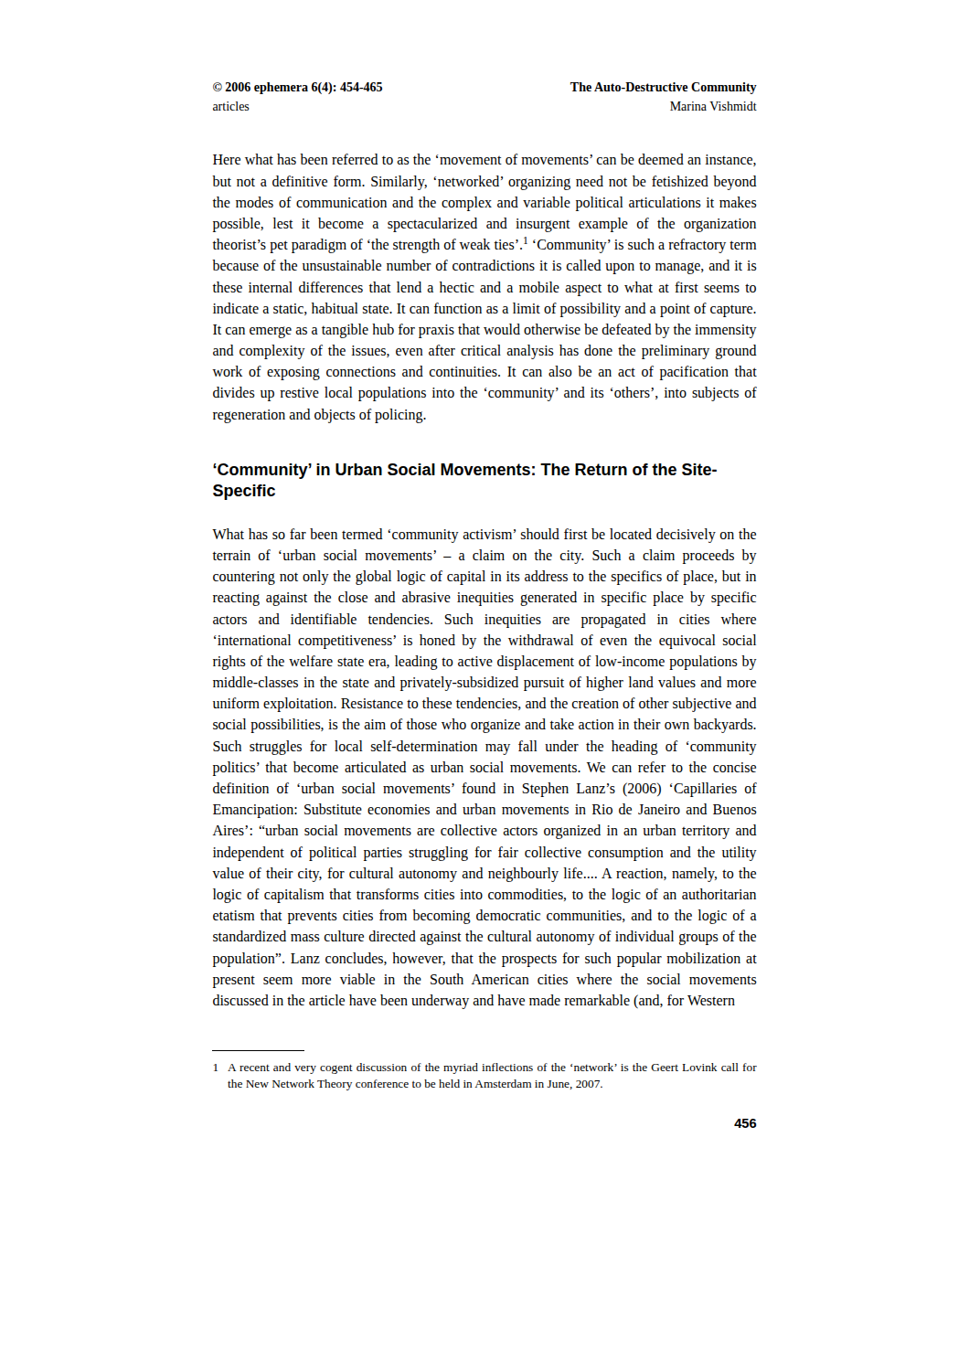© 2006 ephemera 6(4): 454-465
articles
The Auto-Destructive Community
Marina Vishmidt
Here what has been referred to as the ‘movement of movements’ can be deemed an instance, but not a definitive form. Similarly, ‘networked’ organizing need not be fetishized beyond the modes of communication and the complex and variable political articulations it makes possible, lest it become a spectacularized and insurgent example of the organization theorist’s pet paradigm of ‘the strength of weak ties’.1 ‘Community’ is such a refractory term because of the unsustainable number of contradictions it is called upon to manage, and it is these internal differences that lend a hectic and a mobile aspect to what at first seems to indicate a static, habitual state. It can function as a limit of possibility and a point of capture. It can emerge as a tangible hub for praxis that would otherwise be defeated by the immensity and complexity of the issues, even after critical analysis has done the preliminary ground work of exposing connections and continuities. It can also be an act of pacification that divides up restive local populations into the ‘community’ and its ‘others’, into subjects of regeneration and objects of policing.
‘Community’ in Urban Social Movements: The Return of the Site-Specific
What has so far been termed ‘community activism’ should first be located decisively on the terrain of ‘urban social movements’ – a claim on the city. Such a claim proceeds by countering not only the global logic of capital in its address to the specifics of place, but in reacting against the close and abrasive inequities generated in specific place by specific actors and identifiable tendencies. Such inequities are propagated in cities where ‘international competitiveness’ is honed by the withdrawal of even the equivocal social rights of the welfare state era, leading to active displacement of low-income populations by middle-classes in the state and privately-subsidized pursuit of higher land values and more uniform exploitation. Resistance to these tendencies, and the creation of other subjective and social possibilities, is the aim of those who organize and take action in their own backyards. Such struggles for local self-determination may fall under the heading of ‘community politics’ that become articulated as urban social movements. We can refer to the concise definition of ‘urban social movements’ found in Stephen Lanz’s (2006) ‘Capillaries of Emancipation: Substitute economies and urban movements in Rio de Janeiro and Buenos Aires’: “urban social movements are collective actors organized in an urban territory and independent of political parties struggling for fair collective consumption and the utility value of their city, for cultural autonomy and neighbourly life.... A reaction, namely, to the logic of capitalism that transforms cities into commodities, to the logic of an authoritarian etatism that prevents cities from becoming democratic communities, and to the logic of a standardized mass culture directed against the cultural autonomy of individual groups of the population”. Lanz concludes, however, that the prospects for such popular mobilization at present seem more viable in the South American cities where the social movements discussed in the article have been underway and have made remarkable (and, for Western
1 A recent and very cogent discussion of the myriad inflections of the ‘network’ is the Geert Lovink call for the New Network Theory conference to be held in Amsterdam in June, 2007.
456